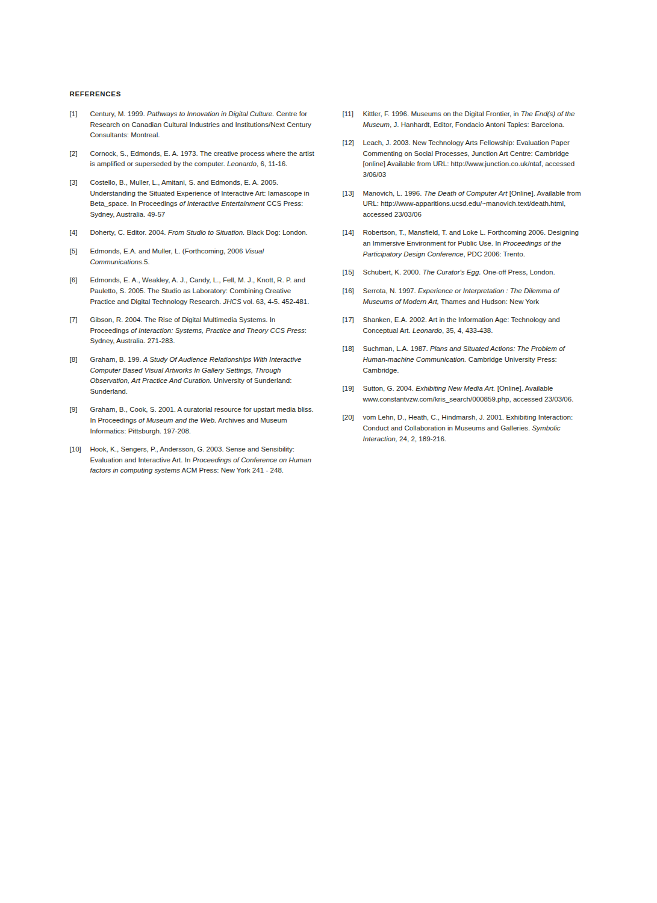References
[1] Century, M. 1999. Pathways to Innovation in Digital Culture. Centre for Research on Canadian Cultural Industries and Institutions/Next Century Consultants: Montreal.
[2] Cornock, S., Edmonds, E. A. 1973. The creative process where the artist is amplified or superseded by the computer. Leonardo, 6, 11-16.
[3] Costello, B., Muller, L., Amitani, S. and Edmonds, E. A. 2005. Understanding the Situated Experience of Interactive Art: Iamascope in Beta_space. In Proceedings of Interactive Entertainment CCS Press: Sydney, Australia. 49-57
[4] Doherty, C. Editor. 2004. From Studio to Situation. Black Dog: London.
[5] Edmonds, E.A. and Muller, L. (Forthcoming, 2006 Visual Communications.5.
[6] Edmonds, E. A., Weakley, A. J., Candy, L., Fell, M. J., Knott, R. P. and Pauletto, S. 2005. The Studio as Laboratory: Combining Creative Practice and Digital Technology Research. JHCS vol. 63, 4-5. 452-481.
[7] Gibson, R. 2004. The Rise of Digital Multimedia Systems. In Proceedings of Interaction: Systems, Practice and Theory CCS Press: Sydney, Australia. 271-283.
[8] Graham, B. 199. A Study Of Audience Relationships With Interactive Computer Based Visual Artworks In Gallery Settings, Through Observation, Art Practice And Curation. University of Sunderland: Sunderland.
[9] Graham, B., Cook, S. 2001. A curatorial resource for upstart media bliss. In Proceedings of Museum and the Web. Archives and Museum Informatics: Pittsburgh. 197-208.
[10] Hook, K., Sengers, P., Andersson, G. 2003. Sense and Sensibility: Evaluation and Interactive Art. In Proceedings of Conference on Human factors in computing systems ACM Press: New York 241 - 248.
[11] Kittler, F. 1996. Museums on the Digital Frontier, in The End(s) of the Museum, J. Hanhardt, Editor, Fondacio Antoni Tapies: Barcelona.
[12] Leach, J. 2003. New Technology Arts Fellowship: Evaluation Paper Commenting on Social Processes, Junction Art Centre: Cambridge [online] Available from URL: http://www.junction.co.uk/ntaf, accessed 3/06/03
[13] Manovich, L. 1996. The Death of Computer Art [Online]. Available from URL: http://www-apparitions.ucsd.edu/~manovich.text/death.html, accessed 23/03/06
[14] Robertson, T., Mansfield, T. and Loke L. Forthcoming 2006. Designing an Immersive Environment for Public Use. In Proceedings of the Participatory Design Conference, PDC 2006: Trento.
[15] Schubert, K. 2000. The Curator's Egg. One-off Press, London.
[16] Serrota, N. 1997. Experience or Interpretation : The Dilemma of Museums of Modern Art, Thames and Hudson: New York
[17] Shanken, E.A. 2002. Art in the Information Age: Technology and Conceptual Art. Leonardo, 35, 4, 433-438.
[18] Suchman, L.A. 1987. Plans and Situated Actions: The Problem of Human-machine Communication. Cambridge University Press: Cambridge.
[19] Sutton, G. 2004. Exhibiting New Media Art. [Online]. Available www.constantvzw.com/kris_search/000859.php, accessed 23/03/06.
[20] vom Lehn, D., Heath, C., Hindmarsh, J. 2001. Exhibiting Interaction: Conduct and Collaboration in Museums and Galleries. Symbolic Interaction, 24, 2, 189-216.